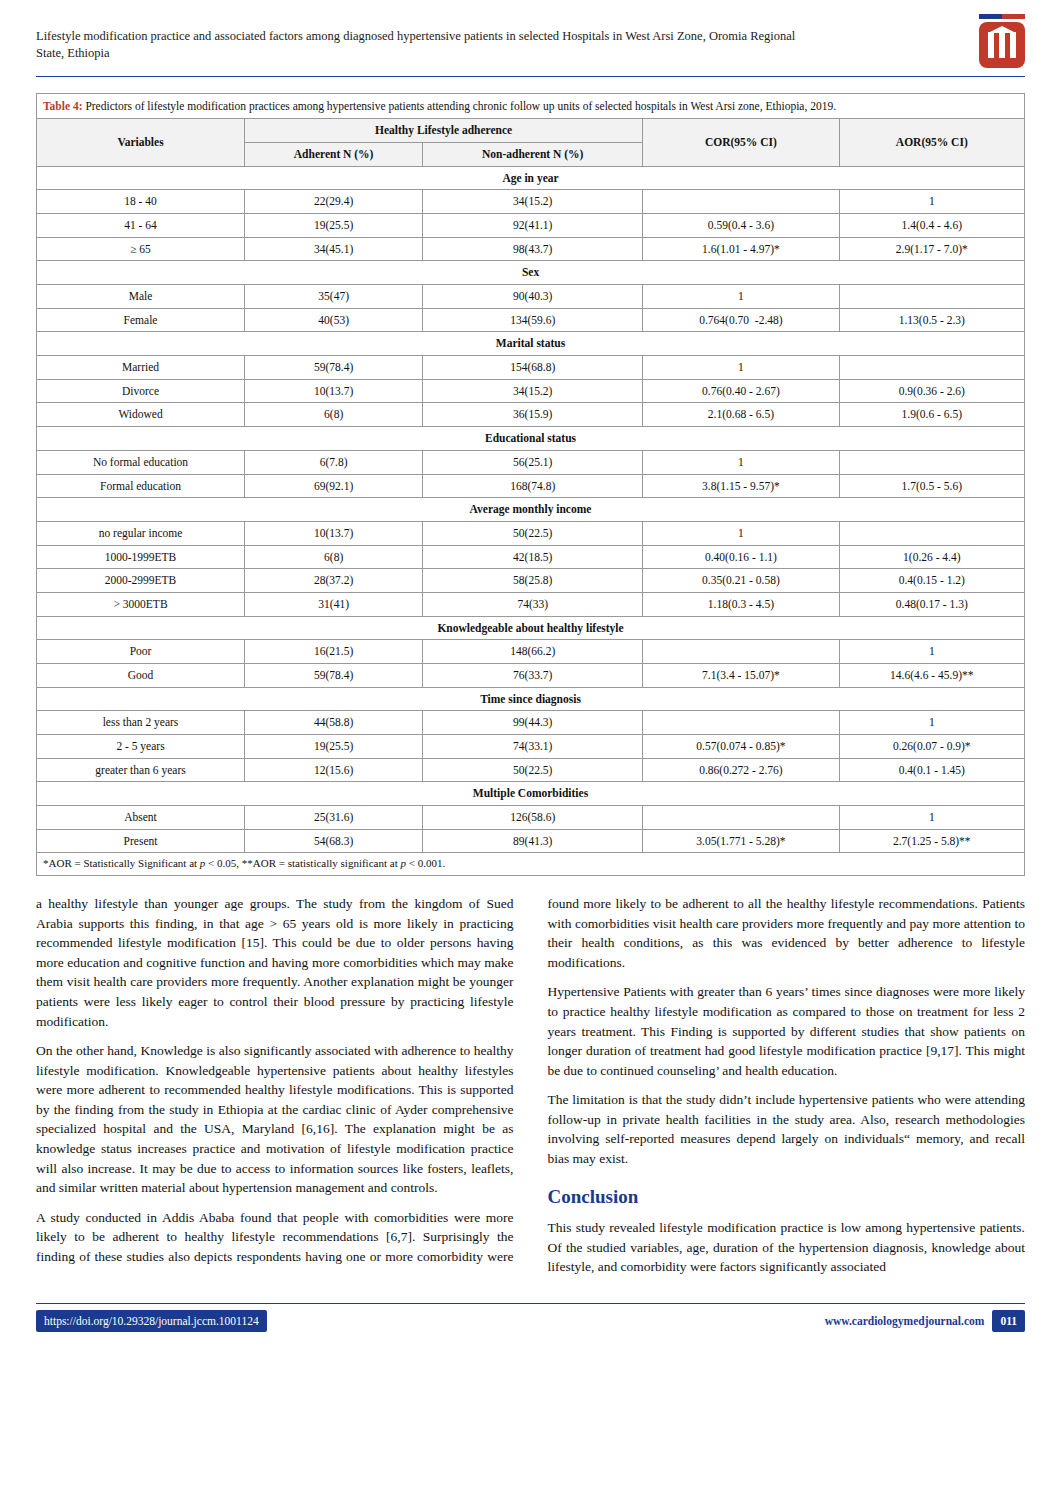Lifestyle modification practice and associated factors among diagnosed hypertensive patients in selected Hospitals in West Arsi Zone, Oromia Regional State, Ethiopia
Table 4: Predictors of lifestyle modification practices among hypertensive patients attending chronic follow up units of selected hospitals in West Arsi zone, Ethiopia, 2019.
| Variables | Healthy Lifestyle adherence | COR(95% CI) | AOR(95% CI) |
| --- | --- | --- | --- |
| Adherent N (%) | Non-adherent N (%) |
| Age in year |
| 18 - 40 | 22(29.4) | 34(15.2) | | 1 |
| 41 - 64 | 19(25.5) | 92(41.1) | 0.59(0.4 - 3.6) | 1.4(0.4 - 4.6) |
| ≥ 65 | 34(45.1) | 98(43.7) | 1.6(1.01 - 4.97)* | 2.9(1.17 - 7.0)* |
| Sex |
| Male | 35(47) | 90(40.3) | 1 | |
| Female | 40(53) | 134(59.6) | 0.764(0.70 -2.48) | 1.13(0.5 - 2.3) |
| Marital status |
| Married | 59(78.4) | 154(68.8) | 1 | |
| Divorce | 10(13.7) | 34(15.2) | 0.76(0.40 - 2.67) | 0.9(0.36 - 2.6) |
| Widowed | 6(8) | 36(15.9) | 2.1(0.68 - 6.5) | 1.9(0.6 - 6.5) |
| Educational status |
| No formal education | 6(7.8) | 56(25.1) | 1 | |
| Formal education | 69(92.1) | 168(74.8) | 3.8(1.15 - 9.57)* | 1.7(0.5 - 5.6) |
| Average monthly income |
| no regular income | 10(13.7) | 50(22.5) | 1 | |
| 1000-1999ETB | 6(8) | 42(18.5) | 0.40(0.16 - 1.1) | 1(0.26 - 4.4) |
| 2000-2999ETB | 28(37.2) | 58(25.8) | 0.35(0.21 - 0.58) | 0.4(0.15 - 1.2) |
| > 3000ETB | 31(41) | 74(33) | 1.18(0.3 - 4.5) | 0.48(0.17 - 1.3) |
| Knowledgeable about healthy lifestyle |
| Poor | 16(21.5) | 148(66.2) | | 1 |
| Good | 59(78.4) | 76(33.7) | 7.1(3.4 - 15.07)* | 14.6(4.6 - 45.9)** |
| Time since diagnosis |
| less than 2 years | 44(58.8) | 99(44.3) | | 1 |
| 2 - 5 years | 19(25.5) | 74(33.1) | 0.57(0.074 - 0.85)* | 0.26(0.07 - 0.9)* |
| greater than 6 years | 12(15.6) | 50(22.5) | 0.86(0.272 - 2.76) | 0.4(0.1 - 1.45) |
| Multiple Comorbidities |
| Absent | 25(31.6) | 126(58.6) | | 1 |
| Present | 54(68.3) | 89(41.3) | 3.05(1.771 - 5.28)* | 2.7(1.25 - 5.8)** |
*AOR = Statistically Significant at p < 0.05, **AOR = statistically significant at p < 0.001.
a healthy lifestyle than younger age groups. The study from the kingdom of Sued Arabia supports this finding, in that age > 65 years old is more likely in practicing recommended lifestyle modification [15]. This could be due to older persons having more education and cognitive function and having more comorbidities which may make them visit health care providers more frequently. Another explanation might be younger patients were less likely eager to control their blood pressure by practicing lifestyle modification.
On the other hand, Knowledge is also significantly associated with adherence to healthy lifestyle modification. Knowledgeable hypertensive patients about healthy lifestyles were more adherent to recommended healthy lifestyle modifications. This is supported by the finding from the study in Ethiopia at the cardiac clinic of Ayder comprehensive specialized hospital and the USA, Maryland [6,16]. The explanation might be as knowledge status increases practice and motivation of lifestyle modification practice will also increase. It may be due to access to information sources like fosters, leaflets, and similar written material about hypertension management and controls.
A study conducted in Addis Ababa found that people with comorbidities were more likely to be adherent to healthy lifestyle recommendations [6,7]. Surprisingly the finding of these studies also depicts respondents having one or more comorbidity were found more likely to be adherent to all the healthy lifestyle recommendations. Patients with comorbidities visit health care providers more frequently and pay more attention to their health conditions, as this was evidenced by better adherence to lifestyle modifications.
Hypertensive Patients with greater than 6 years’ times since diagnoses were more likely to practice healthy lifestyle modification as compared to those on treatment for less 2 years treatment. This Finding is supported by different studies that show patients on longer duration of treatment had good lifestyle modification practice [9,17]. This might be due to continued counseling’ and health education.
The limitation is that the study didn’t include hypertensive patients who were attending follow-up in private health facilities in the study area. Also, research methodologies involving self-reported measures depend largely on individuals“ memory, and recall bias may exist.
Conclusion
This study revealed lifestyle modification practice is low among hypertensive patients. Of the studied variables, age, duration of the hypertension diagnosis, knowledge about lifestyle, and comorbidity were factors significantly associated
https://doi.org/10.29328/journal.jccm.1001124
www.cardiologymedjournal.com 011